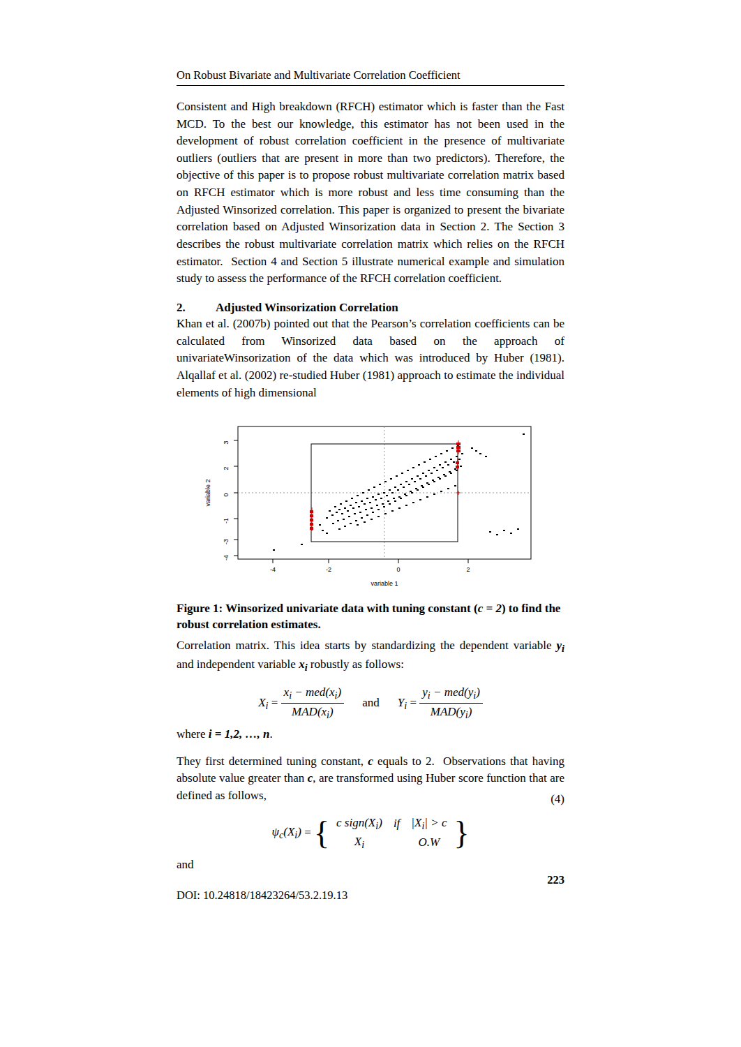On Robust Bivariate and Multivariate Correlation Coefficient
Consistent and High breakdown (RFCH) estimator which is faster than the Fast MCD. To the best our knowledge, this estimator has not been used in the development of robust correlation coefficient in the presence of multivariate outliers (outliers that are present in more than two predictors). Therefore, the objective of this paper is to propose robust multivariate correlation matrix based on RFCH estimator which is more robust and less time consuming than the Adjusted Winsorized correlation. This paper is organized to present the bivariate correlation based on Adjusted Winsorization data in Section 2. The Section 3 describes the robust multivariate correlation matrix which relies on the RFCH estimator. Section 4 and Section 5 illustrate numerical example and simulation study to assess the performance of the RFCH correlation coefficient.
2. Adjusted Winsorization Correlation
Khan et al. (2007b) pointed out that the Pearson’s correlation coefficients can be calculated from Winsorized data based on the approach of univariateWinsorization of the data which was introduced by Huber (1981). Alqallaf et al. (2002) re-studied Huber (1981) approach to estimate the individual elements of high dimensional
3 2 0 -1 -3 -4 variable 2 -4 -2 0 2 variable 1
Figure 1: Winsorized univariate data with tuning constant (c = 2) to find the robust correlation estimates.
Correlation matrix. This idea starts by standardizing the dependent variable yi and independent variable xi robustly as follows:
Xi = xi − med(xi) MAD(xi) and Yi = yi − med(yi) MAD(yi)
where i = 1,2, …, n.
They first determined tuning constant, c equals to 2. Observations that having absolute value greater than c, are transformed using Huber score function that are defined as follows,
ψc(Xi) = {
| c sign(X i ) | if | /X i / > c |
| X i | | O.W |
} (4)
and
DOI: 10.24818/18423264/53.2.19.13 223